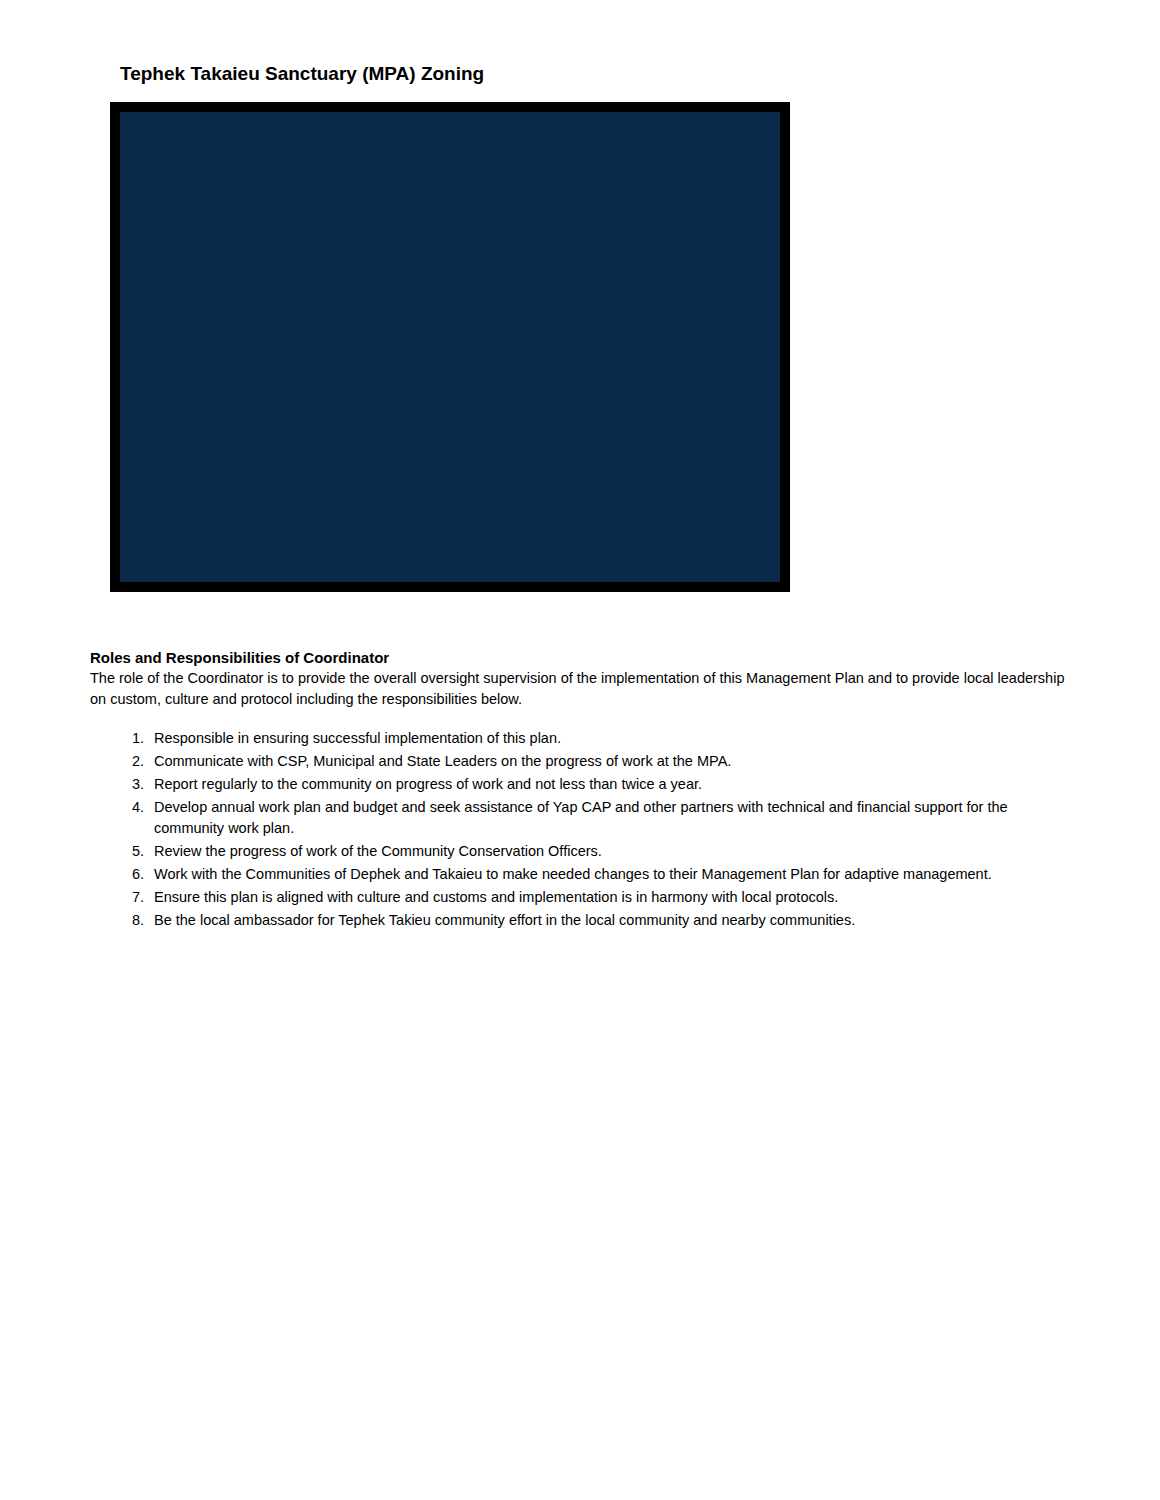Tephek Takaieu Sanctuary (MPA) Zoning
Roles and Responsibilities of Coordinator
The role of the Coordinator is to provide the overall oversight supervision of the implementation of this Management Plan and to provide local leadership on custom, culture and protocol including the responsibilities below.
Responsible in ensuring successful implementation of this plan.
Communicate with CSP, Municipal and State Leaders on the progress of work at the MPA.
Report regularly to the community on progress of work and not less than twice a year.
Develop annual work plan and budget and seek assistance of Yap CAP and other partners with technical and financial support for the community work plan.
Review the progress of work of the Community Conservation Officers.
Work with the Communities of Dephek and Takaieu to make needed changes to their Management Plan for adaptive management.
Ensure this plan is aligned with culture and customs and implementation is in harmony with local protocols.
Be the local ambassador for Tephek Takieu community effort in the local community and nearby communities.